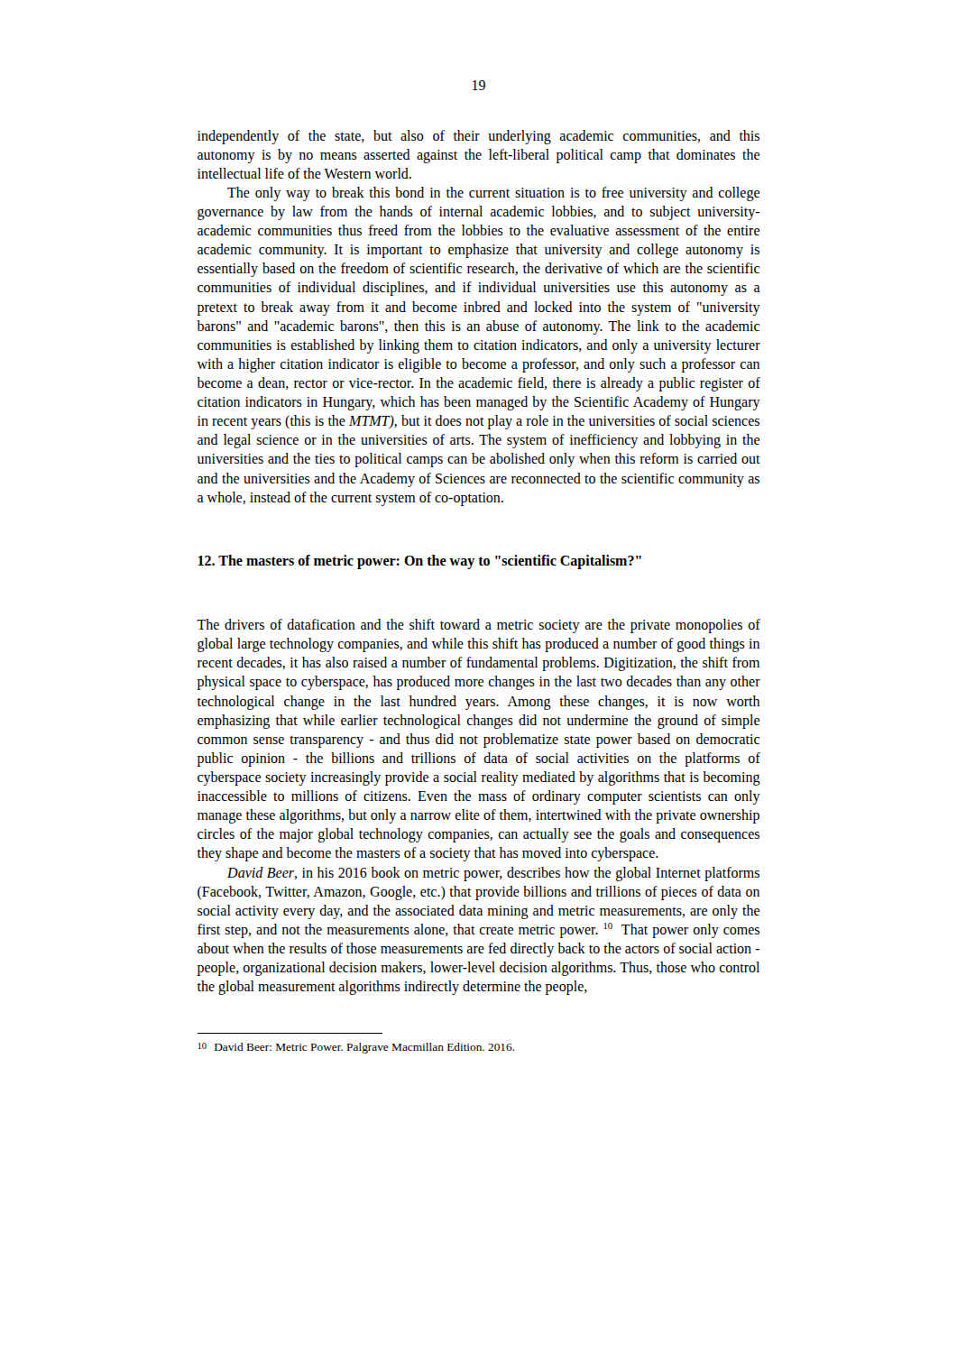19
independently of the state, but also of their underlying academic communities, and this autonomy is by no means asserted against the left-liberal political camp that dominates the intellectual life of the Western world.
The only way to break this bond in the current situation is to free university and college governance by law from the hands of internal academic lobbies, and to subject university-academic communities thus freed from the lobbies to the evaluative assessment of the entire academic community. It is important to emphasize that university and college autonomy is essentially based on the freedom of scientific research, the derivative of which are the scientific communities of individual disciplines, and if individual universities use this autonomy as a pretext to break away from it and become inbred and locked into the system of "university barons" and "academic barons", then this is an abuse of autonomy. The link to the academic communities is established by linking them to citation indicators, and only a university lecturer with a higher citation indicator is eligible to become a professor, and only such a professor can become a dean, rector or vice-rector. In the academic field, there is already a public register of citation indicators in Hungary, which has been managed by the Scientific Academy of Hungary in recent years (this is the MTMT), but it does not play a role in the universities of social sciences and legal science or in the universities of arts. The system of inefficiency and lobbying in the universities and the ties to political camps can be abolished only when this reform is carried out and the universities and the Academy of Sciences are reconnected to the scientific community as a whole, instead of the current system of co-optation.
12. The masters of metric power: On the way to "scientific Capitalism?"
The drivers of datafication and the shift toward a metric society are the private monopolies of global large technology companies, and while this shift has produced a number of good things in recent decades, it has also raised a number of fundamental problems. Digitization, the shift from physical space to cyberspace, has produced more changes in the last two decades than any other technological change in the last hundred years. Among these changes, it is now worth emphasizing that while earlier technological changes did not undermine the ground of simple common sense transparency - and thus did not problematize state power based on democratic public opinion - the billions and trillions of data of social activities on the platforms of cyberspace society increasingly provide a social reality mediated by algorithms that is becoming inaccessible to millions of citizens. Even the mass of ordinary computer scientists can only manage these algorithms, but only a narrow elite of them, intertwined with the private ownership circles of the major global technology companies, can actually see the goals and consequences they shape and become the masters of a society that has moved into cyberspace.
David Beer, in his 2016 book on metric power, describes how the global Internet platforms (Facebook, Twitter, Amazon, Google, etc.) that provide billions and trillions of pieces of data on social activity every day, and the associated data mining and metric measurements, are only the first step, and not the measurements alone, that create metric power. 10 That power only comes about when the results of those measurements are fed directly back to the actors of social action - people, organizational decision makers, lower-level decision algorithms. Thus, those who control the global measurement algorithms indirectly determine the people,
10 David Beer: Metric Power. Palgrave Macmillan Edition. 2016.